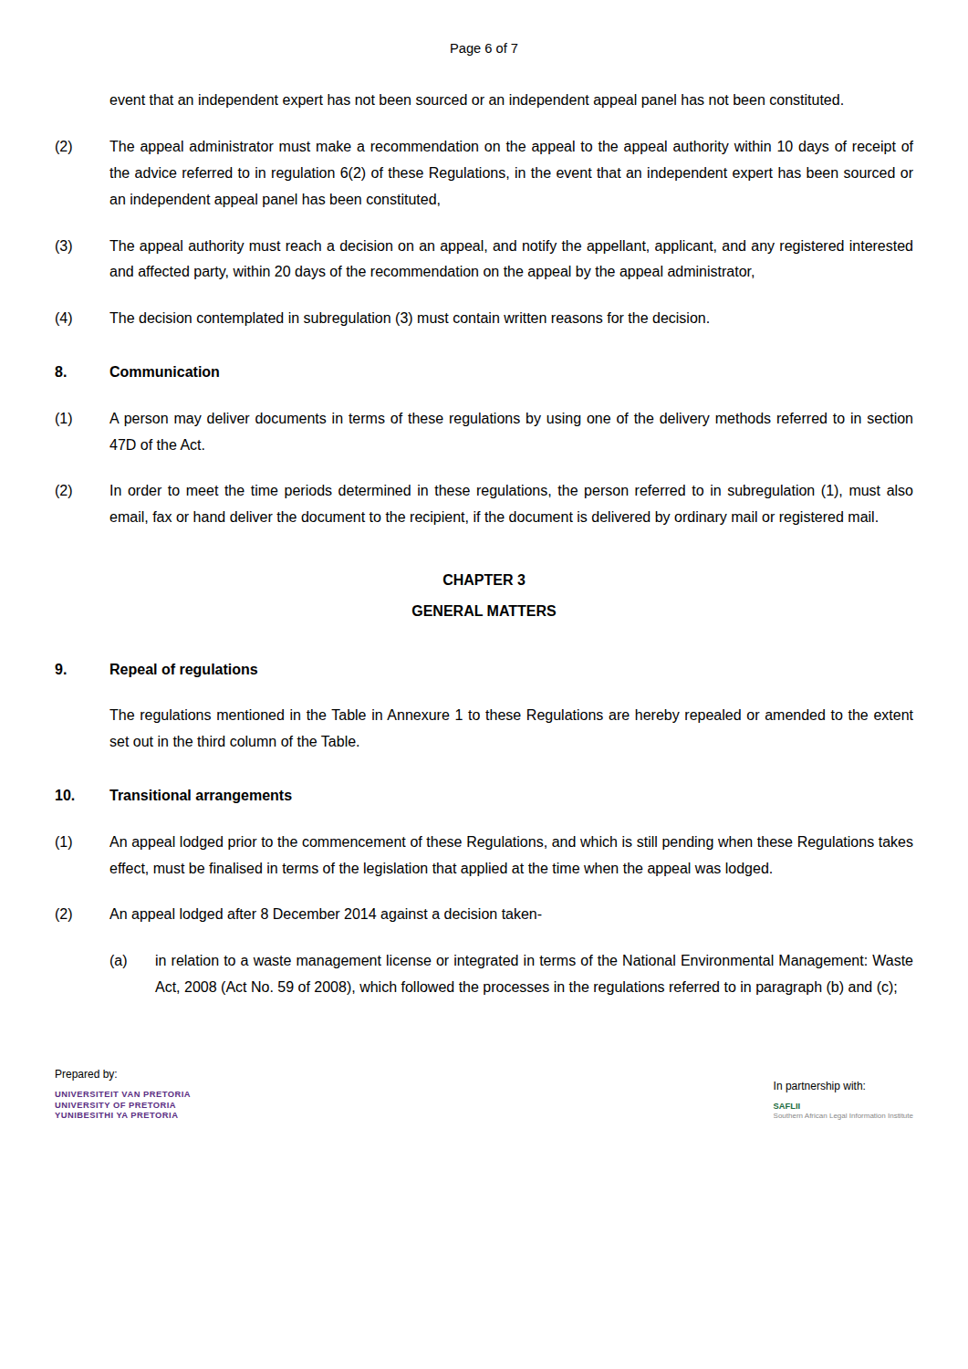Page 6 of 7
event that an independent expert has not been sourced or an independent appeal panel has not been constituted.
(2)
The appeal administrator must make a recommendation on the appeal to the appeal authority within 10 days of receipt of the advice referred to in regulation 6(2) of these Regulations, in the event that an independent expert has been sourced or an independent appeal panel has been constituted,
(3)
The appeal authority must reach a decision on an appeal, and notify the appellant, applicant, and any registered interested and affected party, within 20 days of the recommendation on the appeal by the appeal administrator,
(4)
The decision contemplated in subregulation (3) must contain written reasons for the decision.
8.
Communication
(1)
A person may deliver documents in terms of these regulations by using one of the delivery methods referred to in section 47D of the Act.
(2)
In order to meet the time periods determined in these regulations, the person referred to in subregulation (1), must also email, fax or hand deliver the document to the recipient, if the document is delivered by ordinary mail or registered mail.
CHAPTER 3
GENERAL MATTERS
9.
Repeal of regulations
The regulations mentioned in the Table in Annexure 1 to these Regulations are hereby repealed or amended to the extent set out in the third column of the Table.
10.
Transitional arrangements
(1)
An appeal lodged prior to the commencement of these Regulations, and which is still pending when these Regulations takes effect, must be finalised in terms of the legislation that applied at the time when the appeal was lodged.
(2)
An appeal lodged after 8 December 2014 against a decision taken-
(a)
in relation to a waste management license or integrated in terms of the National Environmental Management: Waste Act, 2008 (Act No. 59 of 2008), which followed the processes in the regulations referred to in paragraph (b) and (c);
Prepared by:
UNIVERSITEIT VAN PRETORIA
UNIVERSITY OF PRETORIA
YUNIBESITHI YA PRETORIA
In partnership with:
SAFLII
Southern African Legal Information Institute